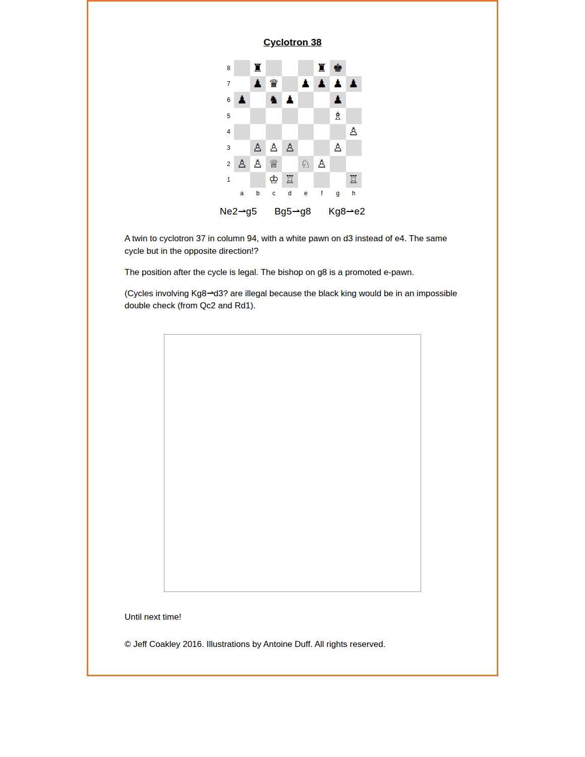Cyclotron 38
| 8 | | ♜ | | | | ♜ | ♚ | |
| 7 | | ♟ | ♛ | | ♟ | ♟ | ♟ | ♟ |
| 6 | ♟ | | ♞ | ♟ | | | ♟ | |
| 5 | | | | | | | ♗ | |
| 4 | | | | | | | | ♙ |
| 3 | | ♙ | ♙ | ♙ | | | ♙ | |
| 2 | ♙ | ♙ | ♕ | | ♘ | ♙ | | |
| 1 | | | ♔ | ♖ | | | | ♖ |
| | a | b | c | d | e | f | g | h |
Ne2⇀g5 Bg5⇀g8 Kg8⇀e2
A twin to cyclotron 37 in column 94, with a white pawn on d3 instead of e4. The same cycle but in the opposite direction!?
The position after the cycle is legal. The bishop on g8 is a promoted e-pawn.
(Cycles involving Kg8⇀d3? are illegal because the black king would be in an impossible double check (from Qc2 and Rd1).
Until next time!
© Jeff Coakley 2016. Illustrations by Antoine Duff. All rights reserved.